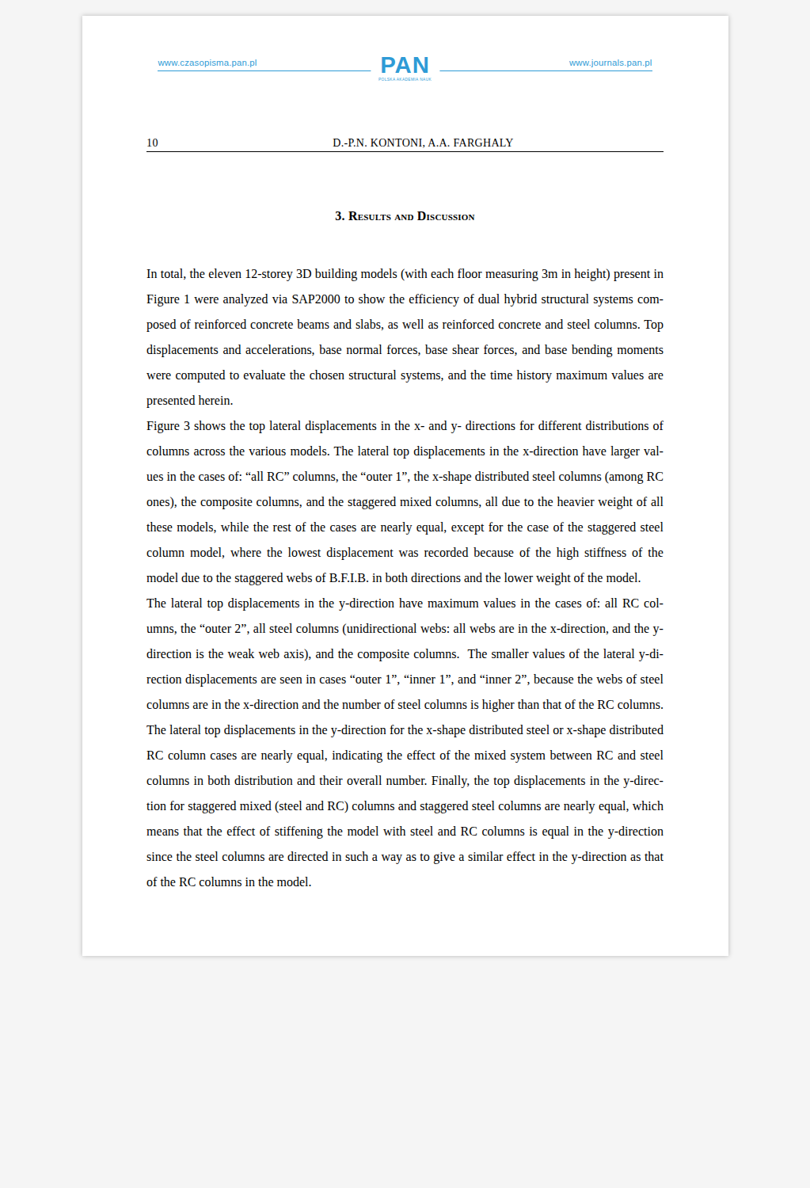www.czasopisma.pan.pl www.journals.pan.pl
PAN
POLSKA AKADEMIA NAUK
10
D.-P.N. KONTONI, A.A. FARGHALY
3. Results and Discussion
In total, the eleven 12-storey 3D building models (with each floor measuring 3m in height) present in Figure 1 were analyzed via SAP2000 to show the efficiency of dual hybrid structural systems composed of reinforced concrete beams and slabs, as well as reinforced concrete and steel columns. Top displacements and accelerations, base normal forces, base shear forces, and base bending moments were computed to evaluate the chosen structural systems, and the time history maximum values are presented herein.
Figure 3 shows the top lateral displacements in the x- and y- directions for different distributions of columns across the various models. The lateral top displacements in the x-direction have larger values in the cases of: “all RC” columns, the “outer 1”, the x-shape distributed steel columns (among RC ones), the composite columns, and the staggered mixed columns, all due to the heavier weight of all these models, while the rest of the cases are nearly equal, except for the case of the staggered steel column model, where the lowest displacement was recorded because of the high stiffness of the model due to the staggered webs of B.F.I.B. in both directions and the lower weight of the model.
The lateral top displacements in the y-direction have maximum values in the cases of: all RC columns, the “outer 2”, all steel columns (unidirectional webs: all webs are in the x-direction, and the y-direction is the weak web axis), and the composite columns. The smaller values of the lateral y-direction displacements are seen in cases “outer 1”, “inner 1”, and “inner 2”, because the webs of steel columns are in the x-direction and the number of steel columns is higher than that of the RC columns. The lateral top displacements in the y-direction for the x-shape distributed steel or x-shape distributed RC column cases are nearly equal, indicating the effect of the mixed system between RC and steel columns in both distribution and their overall number. Finally, the top displacements in the y-direction for staggered mixed (steel and RC) columns and staggered steel columns are nearly equal, which means that the effect of stiffening the model with steel and RC columns is equal in the y-direction since the steel columns are directed in such a way as to give a similar effect in the y-direction as that of the RC columns in the model.